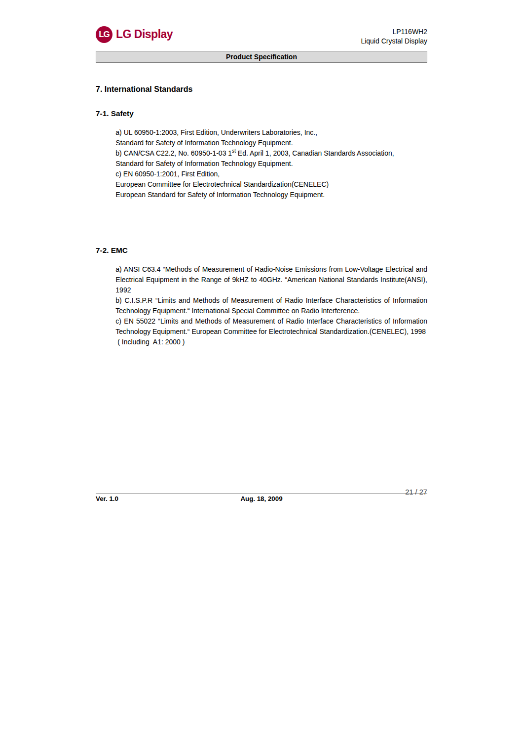LG
LG Display
LP116WH2
Liquid Crystal Display
Product Specification
7. International Standards
7-1. Safety
a) UL 60950-1:2003, First Edition, Underwriters Laboratories, Inc.,
Standard for Safety of Information Technology Equipment.
b) CAN/CSA C22.2, No. 60950-1-03 1st Ed. April 1, 2003, Canadian Standards Association,
Standard for Safety of Information Technology Equipment.
c) EN 60950-1:2001, First Edition,
European Committee for Electrotechnical Standardization(CENELEC)
European Standard for Safety of Information Technology Equipment.
7-2. EMC
a) ANSI C63.4 “Methods of Measurement of Radio-Noise Emissions from Low-Voltage Electrical and Electrical Equipment in the Range of 9kHZ to 40GHz. “American National Standards Institute(ANSI), 1992
b) C.I.S.P.R “Limits and Methods of Measurement of Radio Interface Characteristics of Information Technology Equipment.“ International Special Committee on Radio Interference.
c) EN 55022 “Limits and Methods of Measurement of Radio Interface Characteristics of Information Technology Equipment.“ European Committee for Electrotechnical Standardization.(CENELEC), 1998
( Including A1: 2000 )
Ver. 1.0
Aug. 18, 2009
21 / 27